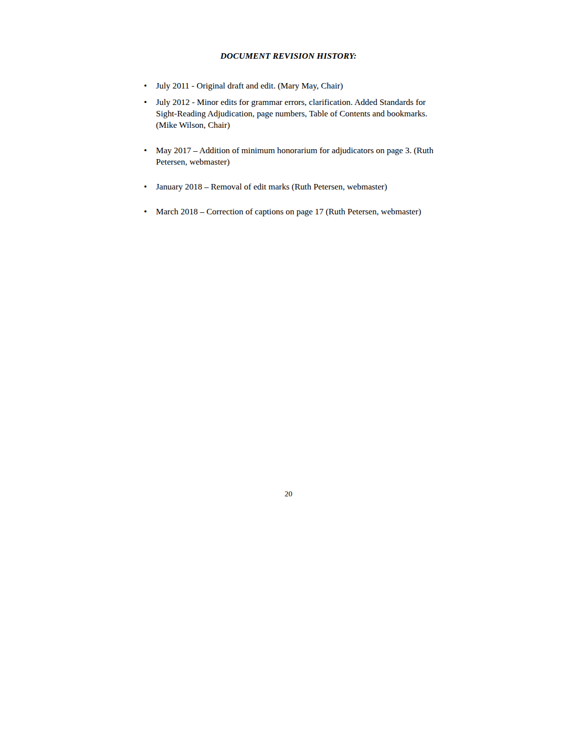DOCUMENT REVISION HISTORY:
July 2011 - Original draft and edit. (Mary May, Chair)
July 2012 - Minor edits for grammar errors, clarification. Added Standards for Sight-Reading Adjudication, page numbers, Table of Contents and bookmarks. (Mike Wilson, Chair)
May 2017 – Addition of minimum honorarium for adjudicators on page 3. (Ruth Petersen, webmaster)
January 2018 – Removal of edit marks (Ruth Petersen, webmaster)
March 2018 – Correction of captions on page 17 (Ruth Petersen, webmaster)
20